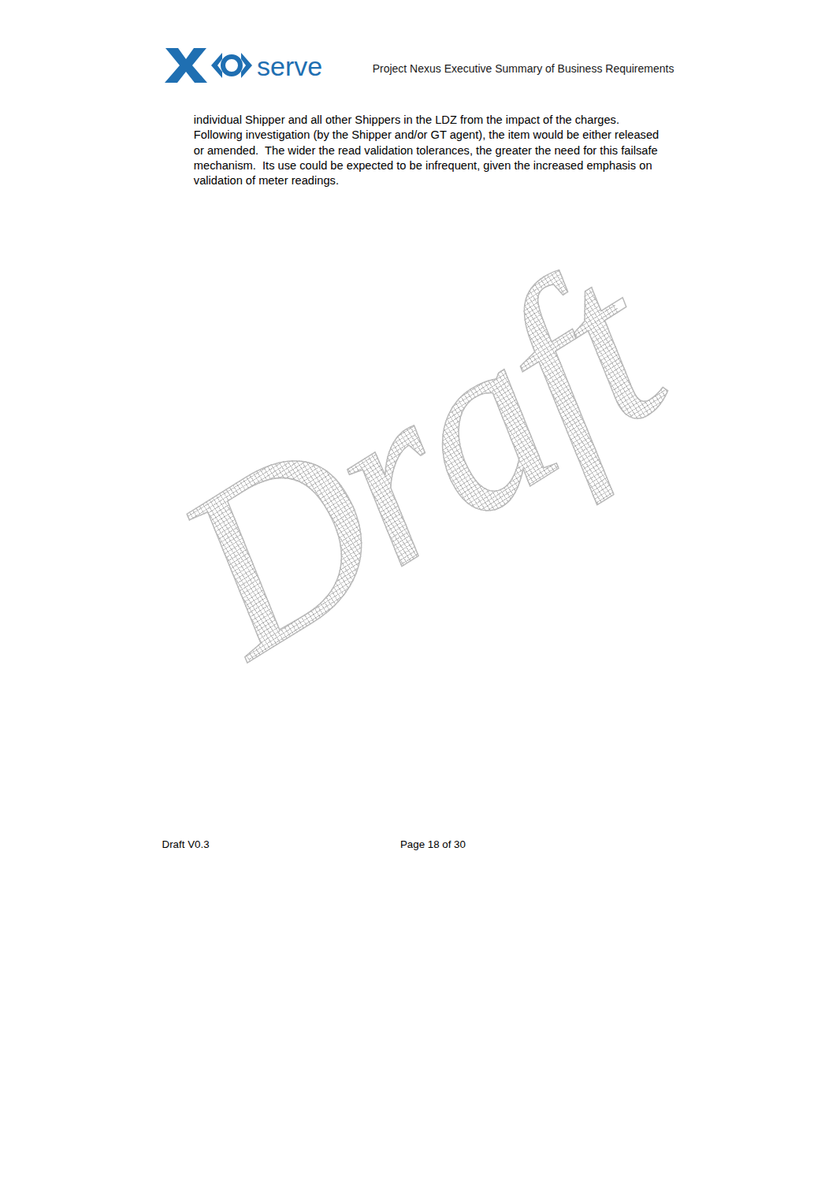Draft
serve
Project Nexus Executive Summary of Business Requirements
individual Shipper and all other Shippers in the LDZ from the impact of the charges. Following investigation (by the Shipper and/or GT agent), the item would be either released or amended. The wider the read validation tolerances, the greater the need for this failsafe mechanism. Its use could be expected to be infrequent, given the increased emphasis on validation of meter readings.
Draft V0.3
Page 18 of 30